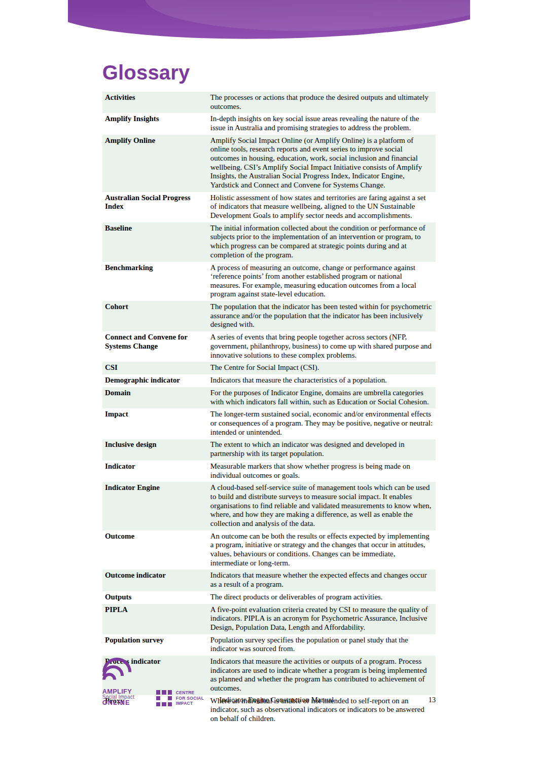Glossary
| Activities | The processes or actions that produce the desired outputs and ultimately outcomes. |
| Amplify Insights | In-depth insights on key social issue areas revealing the nature of the issue in Australia and promising strategies to address the problem. |
| Amplify Online | Amplify Social Impact Online (or Amplify Online) is a platform of online tools, research reports and event series to improve social outcomes in housing, education, work, social inclusion and financial wellbeing. CSI’s Amplify Social Impact Initiative consists of Amplify Insights, the Australian Social Progress Index, Indicator Engine, Yardstick and Connect and Convene for Systems Change. |
| Australian Social Progress Index | Holistic assessment of how states and territories are faring against a set of indicators that measure wellbeing, aligned to the UN Sustainable Development Goals to amplify sector needs and accomplishments. |
| Baseline | The initial information collected about the condition or performance of subjects prior to the implementation of an intervention or program, to which progress can be compared at strategic points during and at completion of the program. |
| Benchmarking | A process of measuring an outcome, change or performance against ‘reference points’ from another established program or national measures. For example, measuring education outcomes from a local program against state-level education. |
| Cohort | The population that the indicator has been tested within for psychometric assurance and/or the population that the indicator has been inclusively designed with. |
| Connect and Convene for Systems Change | A series of events that bring people together across sectors (NFP, government, philanthropy, business) to come up with shared purpose and innovative solutions to these complex problems. |
| CSI | The Centre for Social Impact (CSI). |
| Demographic indicator | Indicators that measure the characteristics of a population. |
| Domain | For the purposes of Indicator Engine, domains are umbrella categories with which indicators fall within, such as Education or Social Cohesion. |
| Impact | The longer-term sustained social, economic and/or environmental effects or consequences of a program. They may be positive, negative or neutral: intended or unintended. |
| Inclusive design | The extent to which an indicator was designed and developed in partnership with its target population. |
| Indicator | Measurable markers that show whether progress is being made on individual outcomes or goals. |
| Indicator Engine | A cloud-based self-service suite of management tools which can be used to build and distribute surveys to measure social impact. It enables organisations to find reliable and validated measurements to know when, where, and how they are making a difference, as well as enable the collection and analysis of the data. |
| Outcome | An outcome can be both the results or effects expected by implementing a program, initiative or strategy and the changes that occur in attitudes, values, behaviours or conditions. Changes can be immediate, intermediate or long-term. |
| Outcome indicator | Indicators that measure whether the expected effects and changes occur as a result of a program. |
| Outputs | The direct products or deliverables of program activities. |
| PIPLA | A five-point evaluation criteria created by CSI to measure the quality of indicators. PIPLA is an acronym for Psychometric Assurance, Inclusive Design, Population Data, Length and Affordability. |
| Population survey | Population survey specifies the population or panel study that the indicator was sourced from. |
| Process indicator | Indicators that measure the activities or outputs of a program. Process indicators are used to indicate whether a program is being implemented as planned and whether the program has contributed to achievement of outcomes. |
| Proxy | Where an individual is unable or not intended to self-report on an indicator, such as observational indicators or indicators to be answered on behalf of children. |
AMPLIFY
Social Impact
ONLINE
Centre
for Social
Impact
Indicator Engine Construction Manual
13